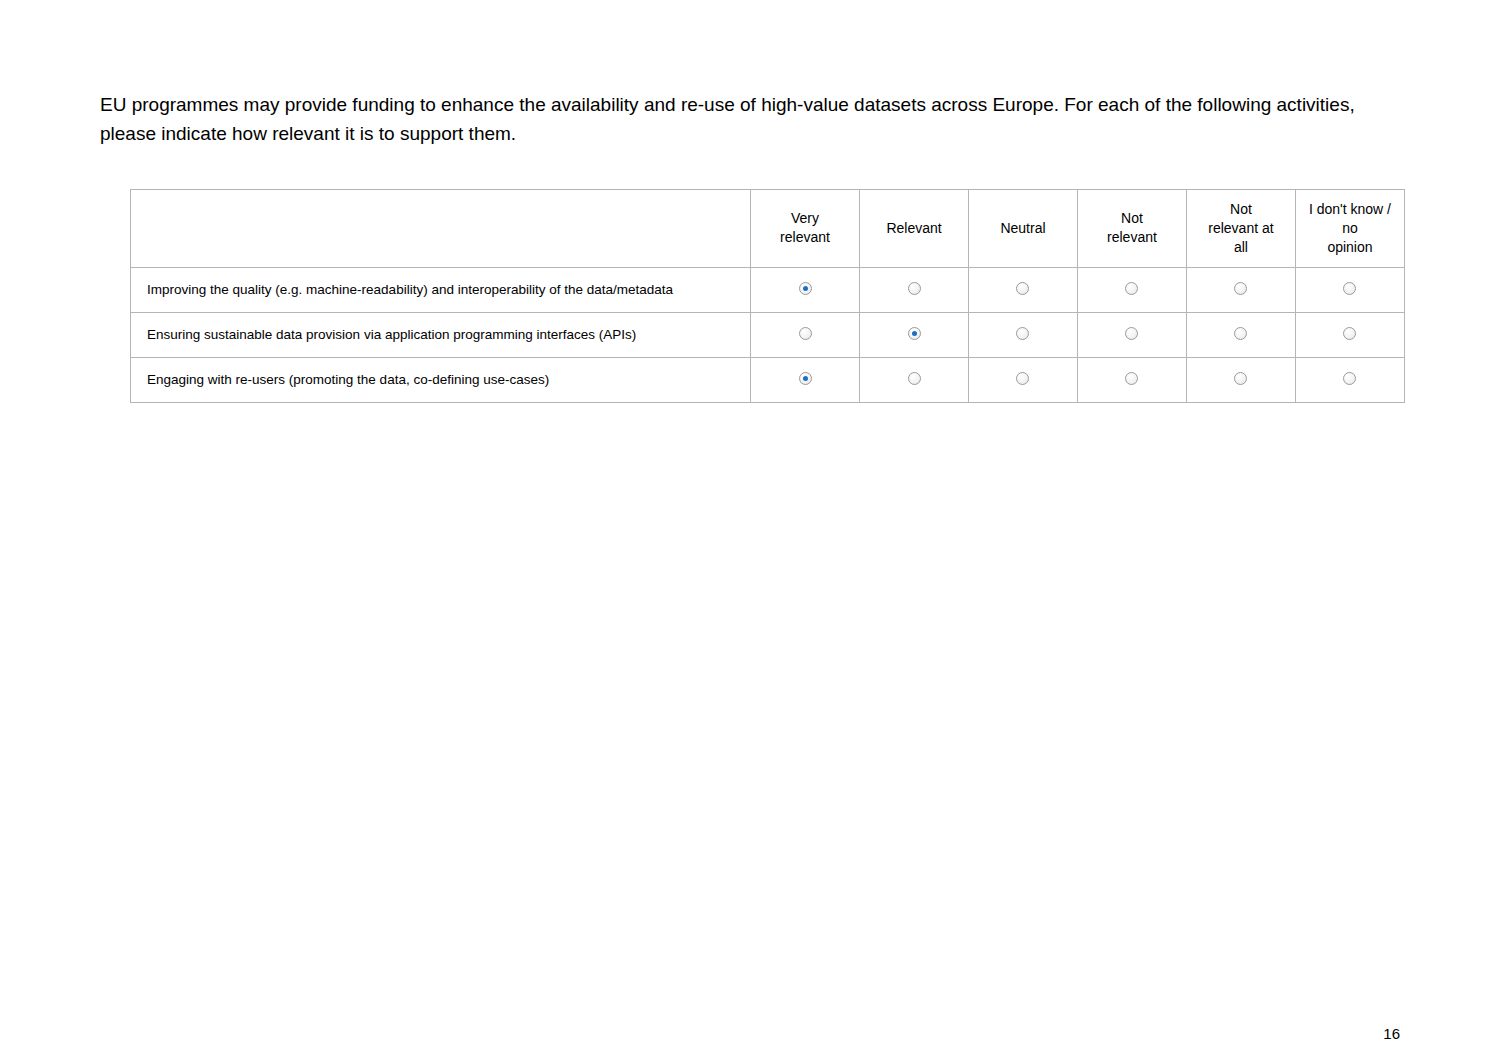EU programmes may provide funding to enhance the availability and re-use of high-value datasets across Europe. For each of the following activities, please indicate how relevant it is to support them.
| | Very relevant | Relevant | Neutral | Not relevant | Not relevant at all | I don't know / no opinion |
| --- | --- | --- | --- | --- | --- | --- |
| Improving the quality (e.g. machine-readability) and interoperability of the data/metadata | | | | | | |
| Ensuring sustainable data provision via application programming interfaces (APIs) | | | | | | |
| Engaging with re-users (promoting the data, co-defining use-cases) | | | | | | |
16